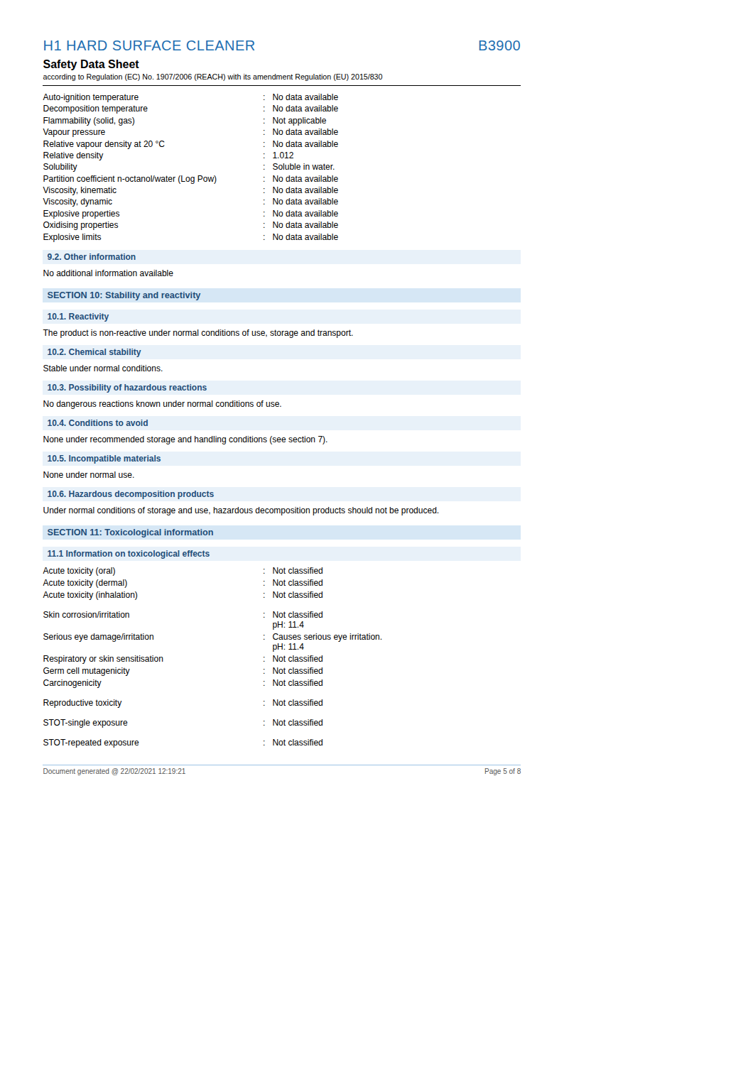H1 HARD SURFACE CLEANER B3900
Safety Data Sheet
according to Regulation (EC) No. 1907/2006 (REACH) with its amendment Regulation (EU) 2015/830
| Auto-ignition temperature | : | No data available |
| Decomposition temperature | : | No data available |
| Flammability (solid, gas) | : | Not applicable |
| Vapour pressure | : | No data available |
| Relative vapour density at 20 °C | : | No data available |
| Relative density | : | 1.012 |
| Solubility | : | Soluble in water. |
| Partition coefficient n-octanol/water (Log Pow) | : | No data available |
| Viscosity, kinematic | : | No data available |
| Viscosity, dynamic | : | No data available |
| Explosive properties | : | No data available |
| Oxidising properties | : | No data available |
| Explosive limits | : | No data available |
9.2. Other information
No additional information available
SECTION 10: Stability and reactivity
10.1. Reactivity
The product is non-reactive under normal conditions of use, storage and transport.
10.2. Chemical stability
Stable under normal conditions.
10.3. Possibility of hazardous reactions
No dangerous reactions known under normal conditions of use.
10.4. Conditions to avoid
None under recommended storage and handling conditions (see section 7).
10.5. Incompatible materials
None under normal use.
10.6. Hazardous decomposition products
Under normal conditions of storage and use, hazardous decomposition products should not be produced.
SECTION 11: Toxicological information
11.1 Information on toxicological effects
| Acute toxicity (oral) | : | Not classified |
| Acute toxicity (dermal) | : | Not classified |
| Acute toxicity (inhalation) | : | Not classified |
| Skin corrosion/irritation | : | Not classified pH: 11.4 |
| Serious eye damage/irritation | : | Causes serious eye irritation. pH: 11.4 |
| Respiratory or skin sensitisation | : | Not classified |
| Germ cell mutagenicity | : | Not classified |
| Carcinogenicity | : | Not classified |
| Reproductive toxicity | : | Not classified |
| STOT-single exposure | : | Not classified |
| STOT-repeated exposure | : | Not classified |
Document generated @ 22/02/2021 12:19:21 Page 5 of 8